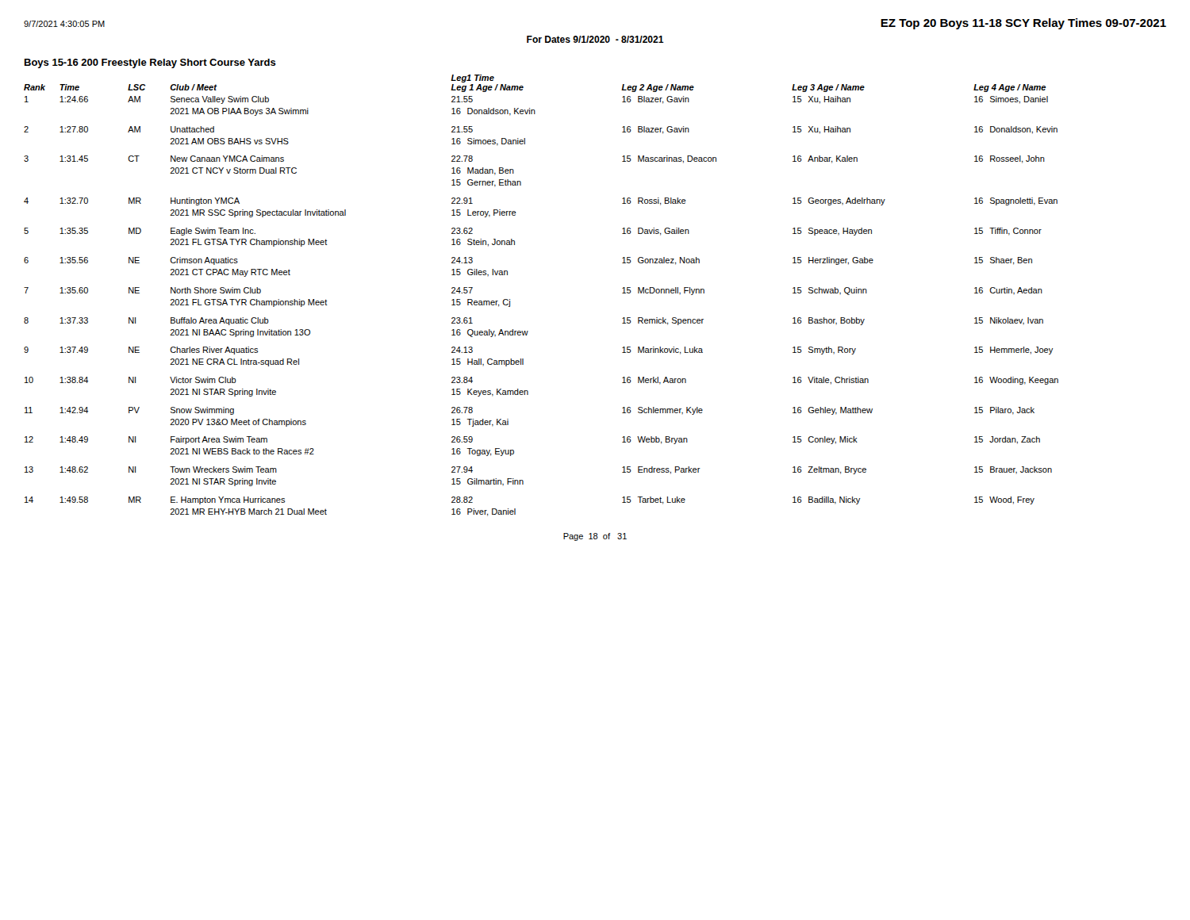9/7/2021 4:30:05 PM EZ Top 20 Boys 11-18 SCY Relay Times 09-07-2021
For Dates 9/1/2020 - 8/31/2021
Boys 15-16 200 Freestyle Relay Short Course Yards
| Rank | Time | LSC | Club / Meet | Leg1 Time Leg 1 Age / Name | Leg 2 Age / Name | Leg 3 Age / Name | Leg 4 Age / Name |
| --- | --- | --- | --- | --- | --- | --- | --- |
| 1 | 1:24.66 | AM | Seneca Valley Swim Club 2021 MA OB PIAA Boys 3A Swimmi | 21.55 16 Donaldson, Kevin | 16 Blazer, Gavin | 15 Xu, Haihan | 16 Simoes, Daniel |
| 2 | 1:27.80 | AM | Unattached 2021 AM OBS BAHS vs SVHS | 21.55 16 Simoes, Daniel | 16 Blazer, Gavin | 15 Xu, Haihan | 16 Donaldson, Kevin |
| 3 | 1:31.45 | CT | New Canaan YMCA Caimans 2021 CT NCY v Storm Dual RTC | 22.78 16 Madan, Ben 15 Gerner, Ethan | 15 Mascarinas, Deacon | 16 Anbar, Kalen | 16 Rosseel, John |
| 4 | 1:32.70 | MR | Huntington YMCA 2021 MR SSC Spring Spectacular Invitational | 22.91 15 Leroy, Pierre | 16 Rossi, Blake | 15 Georges, Adelrhany | 16 Spagnoletti, Evan |
| 5 | 1:35.35 | MD | Eagle Swim Team Inc. 2021 FL GTSA TYR Championship Meet | 23.62 16 Stein, Jonah | 16 Davis, Gailen | 15 Speace, Hayden | 15 Tiffin, Connor |
| 6 | 1:35.56 | NE | Crimson Aquatics 2021 CT CPAC May RTC Meet | 24.13 15 Giles, Ivan | 15 Gonzalez, Noah | 15 Herzlinger, Gabe | 15 Shaer, Ben |
| 7 | 1:35.60 | NE | North Shore Swim Club 2021 FL GTSA TYR Championship Meet | 24.57 15 Reamer, Cj | 15 McDonnell, Flynn | 15 Schwab, Quinn | 16 Curtin, Aedan |
| 8 | 1:37.33 | NI | Buffalo Area Aquatic Club 2021 NI BAAC Spring Invitation 13O | 23.61 16 Quealy, Andrew | 15 Remick, Spencer | 16 Bashor, Bobby | 15 Nikolaev, Ivan |
| 9 | 1:37.49 | NE | Charles River Aquatics 2021 NE CRA CL Intra-squad Rel | 24.13 15 Hall, Campbell | 15 Marinkovic, Luka | 15 Smyth, Rory | 15 Hemmerle, Joey |
| 10 | 1:38.84 | NI | Victor Swim Club 2021 NI STAR Spring Invite | 23.84 15 Keyes, Kamden | 16 Merkl, Aaron | 16 Vitale, Christian | 16 Wooding, Keegan |
| 11 | 1:42.94 | PV | Snow Swimming 2020 PV 13&O Meet of Champions | 26.78 15 Tjader, Kai | 16 Schlemmer, Kyle | 16 Gehley, Matthew | 15 Pilaro, Jack |
| 12 | 1:48.49 | NI | Fairport Area Swim Team 2021 NI WEBS Back to the Races #2 | 26.59 16 Togay, Eyup | 16 Webb, Bryan | 15 Conley, Mick | 15 Jordan, Zach |
| 13 | 1:48.62 | NI | Town Wreckers Swim Team 2021 NI STAR Spring Invite | 27.94 15 Gilmartin, Finn | 15 Endress, Parker | 16 Zeltman, Bryce | 15 Brauer, Jackson |
| 14 | 1:49.58 | MR | E. Hampton Ymca Hurricanes 2021 MR EHY-HYB March 21 Dual Meet | 28.82 16 Piver, Daniel | 15 Tarbet, Luke | 16 Badilla, Nicky | 15 Wood, Frey |
Page 18 of 31